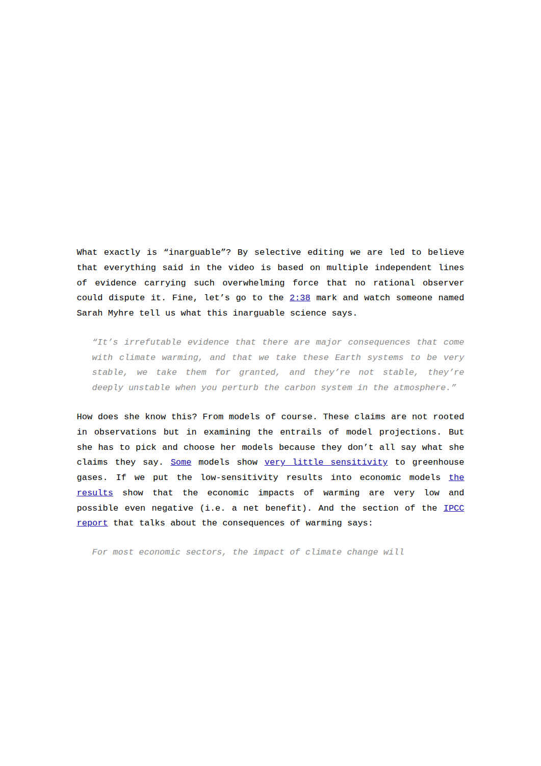What exactly is “inarguable”? By selective editing we are led to believe that everything said in the video is based on multiple independent lines of evidence carrying such overwhelming force that no rational observer could dispute it. Fine, let’s go to the 2:38 mark and watch someone named Sarah Myhre tell us what this inarguable science says.
“It’s irrefutable evidence that there are major consequences that come with climate warming, and that we take these Earth systems to be very stable, we take them for granted, and they’re not stable, they’re deeply unstable when you perturb the carbon system in the atmosphere.”
How does she know this? From models of course. These claims are not rooted in observations but in examining the entrails of model projections. But she has to pick and choose her models because they don’t all say what she claims they say. Some models show very little sensitivity to greenhouse gases. If we put the low-sensitivity results into economic models the results show that the economic impacts of warming are very low and possible even negative (i.e. a net benefit). And the section of the IPCC report that talks about the consequences of warming says:
For most economic sectors, the impact of climate change will